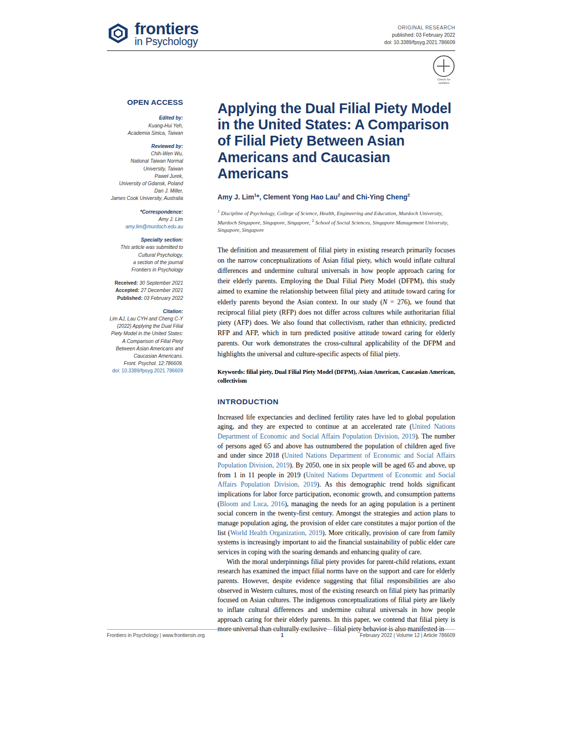frontiers
in Psychology
ORIGINAL RESEARCH
published: 03 February 2022
doi: 10.3389/fpsyg.2021.786609
Check for
updates
Applying the Dual Filial Piety Model in the United States: A Comparison of Filial Piety Between Asian Americans and Caucasian Americans
Amy J. Lim1*, Clement Yong Hao Lau2 and Chi-Ying Cheng2
1 Discipline of Psychology, College of Science, Health, Engineering and Education, Murdoch University, Murdoch Singapore, Singapore, Singapore, 2 School of Social Sciences, Singapore Management University, Singapore, Singapore
The definition and measurement of filial piety in existing research primarily focuses on the narrow conceptualizations of Asian filial piety, which would inflate cultural differences and undermine cultural universals in how people approach caring for their elderly parents. Employing the Dual Filial Piety Model (DFPM), this study aimed to examine the relationship between filial piety and attitude toward caring for elderly parents beyond the Asian context. In our study (N = 276), we found that reciprocal filial piety (RFP) does not differ across cultures while authoritarian filial piety (AFP) does. We also found that collectivism, rather than ethnicity, predicted RFP and AFP, which in turn predicted positive attitude toward caring for elderly parents. Our work demonstrates the cross-cultural applicability of the DFPM and highlights the universal and culture-specific aspects of filial piety.
Keywords: filial piety, Dual Filial Piety Model (DFPM), Asian American, Caucasian American, collectivism
INTRODUCTION
Increased life expectancies and declined fertility rates have led to global population aging, and they are expected to continue at an accelerated rate (United Nations Department of Economic and Social Affairs Population Division, 2019). The number of persons aged 65 and above has outnumbered the population of children aged five and under since 2018 (United Nations Department of Economic and Social Affairs Population Division, 2019). By 2050, one in six people will be aged 65 and above, up from 1 in 11 people in 2019 (United Nations Department of Economic and Social Affairs Population Division, 2019). As this demographic trend holds significant implications for labor force participation, economic growth, and consumption patterns (Bloom and Luca, 2016), managing the needs for an aging population is a pertinent social concern in the twenty-first century. Amongst the strategies and action plans to manage population aging, the provision of elder care constitutes a major portion of the list (World Health Organization, 2019). More critically, provision of care from family systems is increasingly important to aid the financial sustainability of public elder care services in coping with the soaring demands and enhancing quality of care.
With the moral underpinnings filial piety provides for parent-child relations, extant research has examined the impact filial norms have on the support and care for elderly parents. However, despite evidence suggesting that filial responsibilities are also observed in Western cultures, most of the existing research on filial piety has primarily focused on Asian cultures. The indigenous conceptualizations of filial piety are likely to inflate cultural differences and undermine cultural universals in how people approach caring for their elderly parents. In this paper, we contend that filial piety is more universal than culturally exclusive—filial piety behavior is also manifested in
OPEN ACCESS
Edited by:
Kuang-Hui Yeh,
Academia Sinica, Taiwan
Reviewed by:
Chih-Wen Wu,
National Taiwan Normal
University, Taiwan
Paweł Jurek,
University of Gdansk, Poland
Dan J. Miller,
James Cook University, Australia
*Correspondence:
Amy J. Lim
amy.lim@murdoch.edu.au
Specialty section:
This article was submitted to
Cultural Psychology,
a section of the journal
Frontiers in Psychology
Received: 30 September 2021
Accepted: 27 December 2021
Published: 03 February 2022
Citation:
Lim AJ, Lau CYH and Cheng C-Y (2022) Applying the Dual Filial Piety Model in the United States: A Comparison of Filial Piety Between Asian Americans and Caucasian Americans.
Front. Psychol. 12:786609.
doi: 10.3389/fpsyg.2021.786609
Frontiers in Psychology | www.frontiersin.org
1
February 2022 | Volume 12 | Article 786609